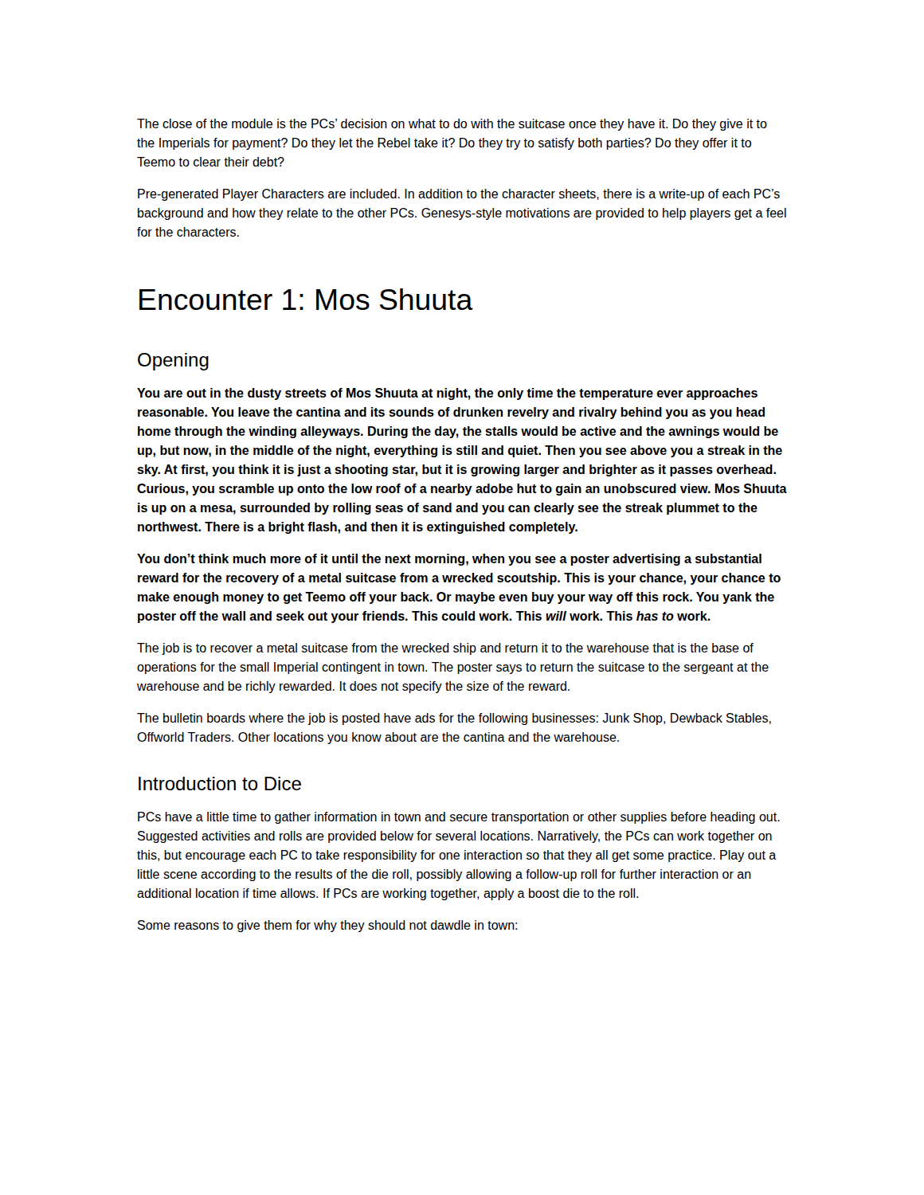The close of the module is the PCs’ decision on what to do with the suitcase once they have it. Do they give it to the Imperials for payment? Do they let the Rebel take it? Do they try to satisfy both parties? Do they offer it to Teemo to clear their debt?
Pre-generated Player Characters are included. In addition to the character sheets, there is a write-up of each PC’s background and how they relate to the other PCs. Genesys-style motivations are provided to help players get a feel for the characters.
Encounter 1: Mos Shuuta
Opening
You are out in the dusty streets of Mos Shuuta at night, the only time the temperature ever approaches reasonable. You leave the cantina and its sounds of drunken revelry and rivalry behind you as you head home through the winding alleyways. During the day, the stalls would be active and the awnings would be up, but now, in the middle of the night, everything is still and quiet. Then you see above you a streak in the sky. At first, you think it is just a shooting star, but it is growing larger and brighter as it passes overhead. Curious, you scramble up onto the low roof of a nearby adobe hut to gain an unobscured view. Mos Shuuta is up on a mesa, surrounded by rolling seas of sand and you can clearly see the streak plummet to the northwest. There is a bright flash, and then it is extinguished completely.
You don’t think much more of it until the next morning, when you see a poster advertising a substantial reward for the recovery of a metal suitcase from a wrecked scoutship. This is your chance, your chance to make enough money to get Teemo off your back. Or maybe even buy your way off this rock. You yank the poster off the wall and seek out your friends. This could work. This will work. This has to work.
The job is to recover a metal suitcase from the wrecked ship and return it to the warehouse that is the base of operations for the small Imperial contingent in town. The poster says to return the suitcase to the sergeant at the warehouse and be richly rewarded. It does not specify the size of the reward.
The bulletin boards where the job is posted have ads for the following businesses: Junk Shop, Dewback Stables, Offworld Traders. Other locations you know about are the cantina and the warehouse.
Introduction to Dice
PCs have a little time to gather information in town and secure transportation or other supplies before heading out. Suggested activities and rolls are provided below for several locations. Narratively, the PCs can work together on this, but encourage each PC to take responsibility for one interaction so that they all get some practice. Play out a little scene according to the results of the die roll, possibly allowing a follow-up roll for further interaction or an additional location if time allows. If PCs are working together, apply a boost die to the roll.
Some reasons to give them for why they should not dawdle in town: